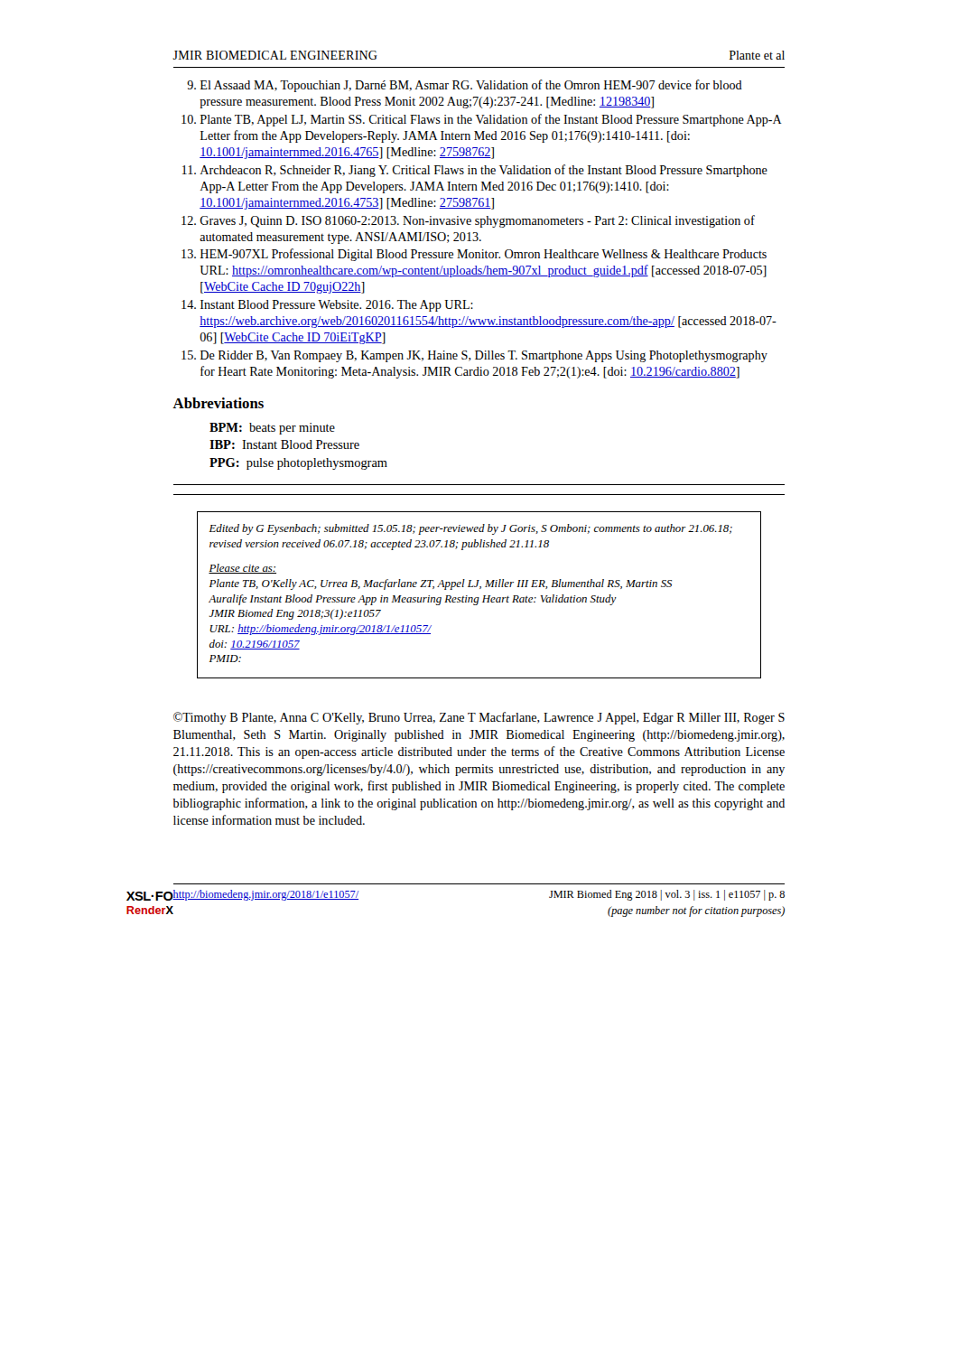JMIR BIOMEDICAL ENGINEERING Plante et al
9. El Assaad MA, Topouchian J, Darné BM, Asmar RG. Validation of the Omron HEM-907 device for blood pressure measurement. Blood Press Monit 2002 Aug;7(4):237-241. [Medline: 12198340]
10. Plante TB, Appel LJ, Martin SS. Critical Flaws in the Validation of the Instant Blood Pressure Smartphone App-A Letter from the App Developers-Reply. JAMA Intern Med 2016 Sep 01;176(9):1410-1411. [doi: 10.1001/jamainternmed.2016.4765] [Medline: 27598762]
11. Archdeacon R, Schneider R, Jiang Y. Critical Flaws in the Validation of the Instant Blood Pressure Smartphone App-A Letter From the App Developers. JAMA Intern Med 2016 Dec 01;176(9):1410. [doi: 10.1001/jamainternmed.2016.4753] [Medline: 27598761]
12. Graves J, Quinn D. ISO 81060-2:2013. Non-invasive sphygmomanometers - Part 2: Clinical investigation of automated measurement type. ANSI/AAMI/ISO; 2013.
13. HEM-907XL Professional Digital Blood Pressure Monitor. Omron Healthcare Wellness & Healthcare Products URL: https://omronhealthcare.com/wp-content/uploads/hem-907xl_product_guide1.pdf [accessed 2018-07-05] [WebCite Cache ID 70gujO22h]
14. Instant Blood Pressure Website. 2016. The App URL: https://web.archive.org/web/20160201161554/http://www.instantbloodpressure.com/the-app/ [accessed 2018-07-06] [WebCite Cache ID 70iEiTgKP]
15. De Ridder B, Van Rompaey B, Kampen JK, Haine S, Dilles T. Smartphone Apps Using Photoplethysmography for Heart Rate Monitoring: Meta-Analysis. JMIR Cardio 2018 Feb 27;2(1):e4. [doi: 10.2196/cardio.8802]
Abbreviations
BPM: beats per minute
IBP: Instant Blood Pressure
PPG: pulse photoplethysmogram
Edited by G Eysenbach; submitted 15.05.18; peer-reviewed by J Goris, S Omboni; comments to author 21.06.18; revised version received 06.07.18; accepted 23.07.18; published 21.11.18
Please cite as:
Plante TB, O'Kelly AC, Urrea B, Macfarlane ZT, Appel LJ, Miller III ER, Blumenthal RS, Martin SS
Auralife Instant Blood Pressure App in Measuring Resting Heart Rate: Validation Study
JMIR Biomed Eng 2018;3(1):e11057
URL: http://biomedeng.jmir.org/2018/1/e11057/
doi: 10.2196/11057
PMID:
©Timothy B Plante, Anna C O'Kelly, Bruno Urrea, Zane T Macfarlane, Lawrence J Appel, Edgar R Miller III, Roger S Blumenthal, Seth S Martin. Originally published in JMIR Biomedical Engineering (http://biomedeng.jmir.org), 21.11.2018. This is an open-access article distributed under the terms of the Creative Commons Attribution License (https://creativecommons.org/licenses/by/4.0/), which permits unrestricted use, distribution, and reproduction in any medium, provided the original work, first published in JMIR Biomedical Engineering, is properly cited. The complete bibliographic information, a link to the original publication on http://biomedeng.jmir.org/, as well as this copyright and license information must be included.
XSL·FO
Render X
http://biomedeng.jmir.org/2018/1/e11057/ JMIR Biomed Eng 2018 | vol. 3 | iss. 1 | e11057 | p. 8
(page number not for citation purposes)